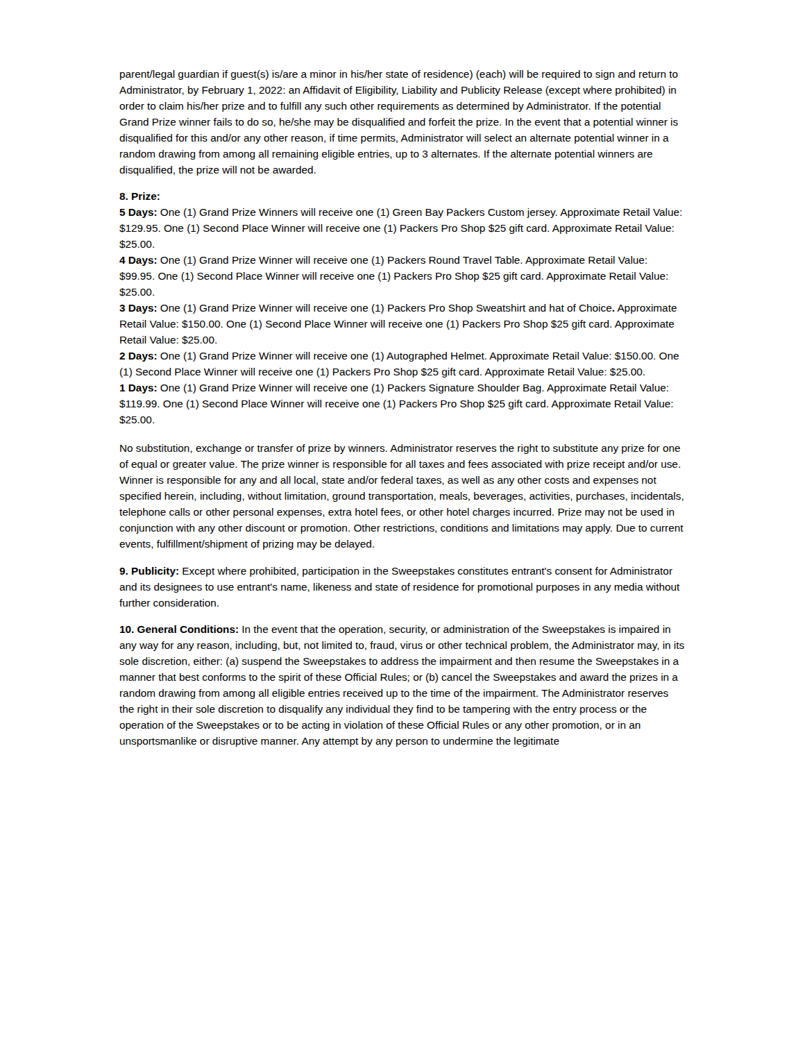parent/legal guardian if guest(s) is/are a minor in his/her state of residence) (each) will be required to sign and return to Administrator, by February 1, 2022: an Affidavit of Eligibility, Liability and Publicity Release (except where prohibited) in order to claim his/her prize and to fulfill any such other requirements as determined by Administrator. If the potential Grand Prize winner fails to do so, he/she may be disqualified and forfeit the prize. In the event that a potential winner is disqualified for this and/or any other reason, if time permits, Administrator will select an alternate potential winner in a random drawing from among all remaining eligible entries, up to 3 alternates. If the alternate potential winners are disqualified, the prize will not be awarded.
8. Prize:
5 Days: One (1) Grand Prize Winners will receive one (1) Green Bay Packers Custom jersey. Approximate Retail Value: $129.95. One (1) Second Place Winner will receive one (1) Packers Pro Shop $25 gift card. Approximate Retail Value: $25.00.
4 Days: One (1) Grand Prize Winner will receive one (1) Packers Round Travel Table. Approximate Retail Value: $99.95. One (1) Second Place Winner will receive one (1) Packers Pro Shop $25 gift card. Approximate Retail Value: $25.00.
3 Days: One (1) Grand Prize Winner will receive one (1) Packers Pro Shop Sweatshirt and hat of Choice. Approximate Retail Value: $150.00. One (1) Second Place Winner will receive one (1) Packers Pro Shop $25 gift card. Approximate Retail Value: $25.00.
2 Days: One (1) Grand Prize Winner will receive one (1) Autographed Helmet. Approximate Retail Value: $150.00. One (1) Second Place Winner will receive one (1) Packers Pro Shop $25 gift card. Approximate Retail Value: $25.00.
1 Days: One (1) Grand Prize Winner will receive one (1) Packers Signature Shoulder Bag. Approximate Retail Value: $119.99. One (1) Second Place Winner will receive one (1) Packers Pro Shop $25 gift card. Approximate Retail Value: $25.00.
No substitution, exchange or transfer of prize by winners. Administrator reserves the right to substitute any prize for one of equal or greater value. The prize winner is responsible for all taxes and fees associated with prize receipt and/or use. Winner is responsible for any and all local, state and/or federal taxes, as well as any other costs and expenses not specified herein, including, without limitation, ground transportation, meals, beverages, activities, purchases, incidentals, telephone calls or other personal expenses, extra hotel fees, or other hotel charges incurred. Prize may not be used in conjunction with any other discount or promotion. Other restrictions, conditions and limitations may apply. Due to current events, fulfillment/shipment of prizing may be delayed.
9. Publicity: Except where prohibited, participation in the Sweepstakes constitutes entrant's consent for Administrator and its designees to use entrant's name, likeness and state of residence for promotional purposes in any media without further consideration.
10. General Conditions: In the event that the operation, security, or administration of the Sweepstakes is impaired in any way for any reason, including, but, not limited to, fraud, virus or other technical problem, the Administrator may, in its sole discretion, either: (a) suspend the Sweepstakes to address the impairment and then resume the Sweepstakes in a manner that best conforms to the spirit of these Official Rules; or (b) cancel the Sweepstakes and award the prizes in a random drawing from among all eligible entries received up to the time of the impairment. The Administrator reserves the right in their sole discretion to disqualify any individual they find to be tampering with the entry process or the operation of the Sweepstakes or to be acting in violation of these Official Rules or any other promotion, or in an unsportsmanlike or disruptive manner. Any attempt by any person to undermine the legitimate